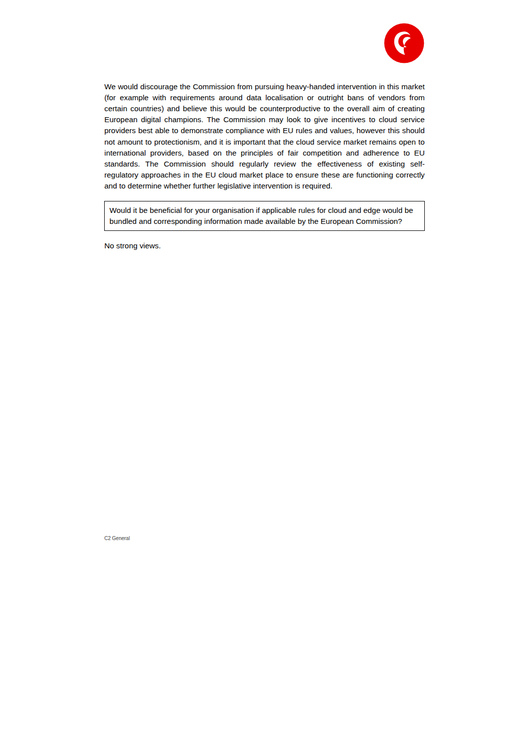We would discourage the Commission from pursuing heavy-handed intervention in this market (for example with requirements around data localisation or outright bans of vendors from certain countries) and believe this would be counterproductive to the overall aim of creating European digital champions. The Commission may look to give incentives to cloud service providers best able to demonstrate compliance with EU rules and values, however this should not amount to protectionism, and it is important that the cloud service market remains open to international providers, based on the principles of fair competition and adherence to EU standards. The Commission should regularly review the effectiveness of existing self-regulatory approaches in the EU cloud market place to ensure these are functioning correctly and to determine whether further legislative intervention is required.
Would it be beneficial for your organisation if applicable rules for cloud and edge would be bundled and corresponding information made available by the European Commission?
No strong views.
C2 General